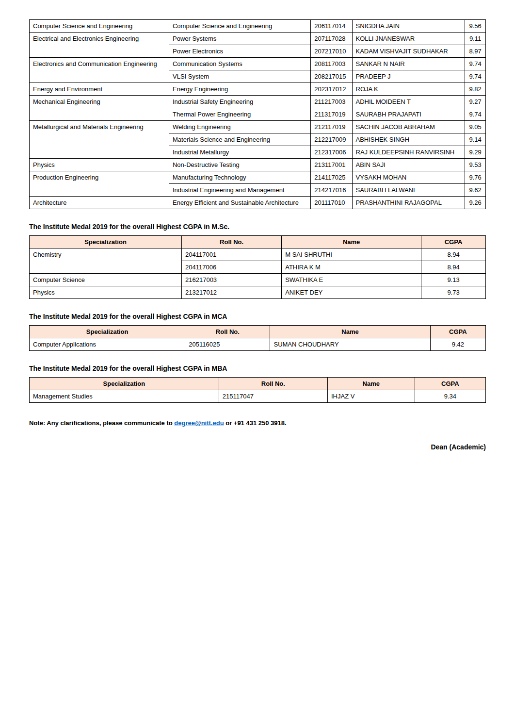| Computer Science and Engineering | Computer Science and Engineering | 206117014 | SNIGDHA JAIN | 9.56 |
| Electrical and Electronics Engineering | Power Systems | 207117028 | KOLLI JNANESWAR | 9.11 |
| Power Electronics | 207217010 | KADAM VISHVAJIT SUDHAKAR | 8.97 |
| Electronics and Communication Engineering | Communication Systems | 208117003 | SANKAR N NAIR | 9.74 |
| VLSI System | 208217015 | PRADEEP J | 9.74 |
| Energy and Environment | Energy Engineering | 202317012 | ROJA K | 9.82 |
| Mechanical Engineering | Industrial Safety Engineering | 211217003 | ADHIL MOIDEEN T | 9.27 |
| Thermal Power Engineering | 211317019 | SAURABH PRAJAPATI | 9.74 |
| Metallurgical and Materials Engineering | Welding Engineering | 212117019 | SACHIN JACOB ABRAHAM | 9.05 |
| Materials Science and Engineering | 212217009 | ABHISHEK SINGH | 9.14 |
| Industrial Metallurgy | 212317006 | RAJ KULDEEPSINH RANVIRSINH | 9.29 |
| Physics | Non-Destructive Testing | 213117001 | ABIN SAJI | 9.53 |
| Production Engineering | Manufacturing Technology | 214117025 | VYSAKH MOHAN | 9.76 |
| Industrial Engineering and Management | 214217016 | SAURABH LALWANI | 9.62 |
| Architecture | Energy Efficient and Sustainable Architecture | 201117010 | PRASHANTHINI RAJAGOPAL | 9.26 |
The Institute Medal 2019 for the overall Highest CGPA in M.Sc.
| Specialization | Roll No. | Name | CGPA |
| --- | --- | --- | --- |
| Chemistry | 204117001 | M SAI SHRUTHI | 8.94 |
| 204117006 | ATHIRA K M | 8.94 |
| Computer Science | 216217003 | SWATHIKA E | 9.13 |
| Physics | 213217012 | ANIKET DEY | 9.73 |
The Institute Medal 2019 for the overall Highest CGPA in MCA
| Specialization | Roll No. | Name | CGPA |
| --- | --- | --- | --- |
| Computer Applications | 205116025 | SUMAN CHOUDHARY | 9.42 |
The Institute Medal 2019 for the overall Highest CGPA in MBA
| Specialization | Roll No. | Name | CGPA |
| --- | --- | --- | --- |
| Management Studies | 215117047 | IHJAZ V | 9.34 |
Note: Any clarifications, please communicate to degree@nitt.edu or +91 431 250 3918.
Dean (Academic)